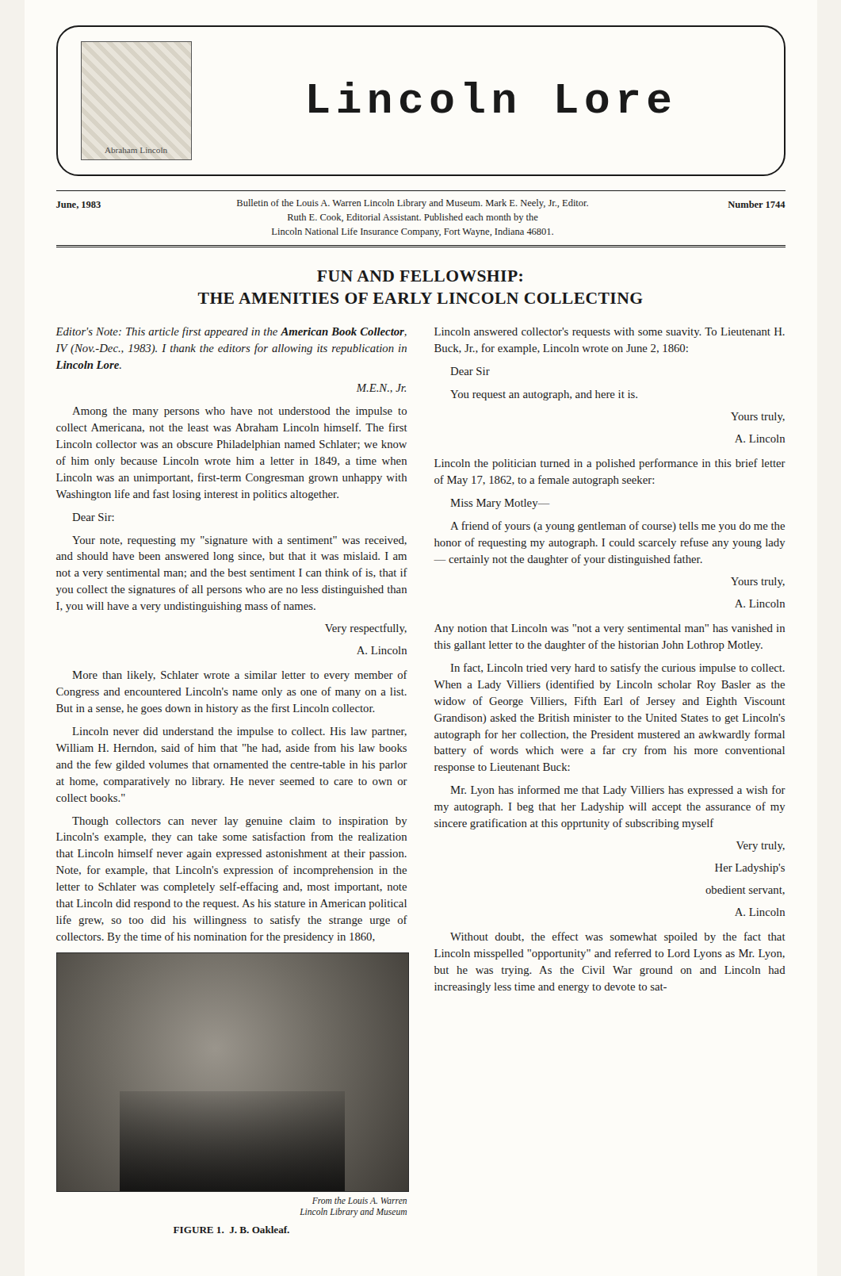Abraham Lincoln
Lincoln Lore
June, 1983
Bulletin of the Louis A. Warren Lincoln Library and Museum. Mark E. Neely, Jr., Editor.
Ruth E. Cook, Editorial Assistant. Published each month by the
Lincoln National Life Insurance Company, Fort Wayne, Indiana 46801.
Number 1744
FUN AND FELLOWSHIP: THE AMENITIES OF EARLY LINCOLN COLLECTING
Editor's Note: This article first appeared in the American Book Collector, IV (Nov.-Dec., 1983). I thank the editors for allowing its republication in Lincoln Lore.
M.E.N., Jr.
Among the many persons who have not understood the impulse to collect Americana, not the least was Abraham Lincoln himself. The first Lincoln collector was an obscure Philadelphian named Schlater; we know of him only because Lincoln wrote him a letter in 1849, a time when Lincoln was an unimportant, first-term Congresman grown unhappy with Washington life and fast losing interest in politics altogether.
Dear Sir:
Your note, requesting my "signature with a sentiment" was received, and should have been answered long since, but that it was mislaid. I am not a very sentimental man; and the best sentiment I can think of is, that if you collect the signatures of all persons who are no less distinguished than I, you will have a very undistinguishing mass of names.
Very respectfully,
A. Lincoln
More than likely, Schlater wrote a similar letter to every member of Congress and encountered Lincoln's name only as one of many on a list. But in a sense, he goes down in history as the first Lincoln collector.
Lincoln never did understand the impulse to collect. His law partner, William H. Herndon, said of him that "he had, aside from his law books and the few gilded volumes that ornamented the centre-table in his parlor at home, comparatively no library. He never seemed to care to own or collect books."
Though collectors can never lay genuine claim to inspiration by Lincoln's example, they can take some satisfaction from the realization that Lincoln himself never again expressed astonishment at their passion. Note, for example, that Lincoln's expression of incomprehension in the letter to Schlater was completely self-effacing and, most important, note that Lincoln did respond to the request. As his stature in American political life grew, so too did his willingness to satisfy the strange urge of collectors. By the time of his nomination for the presidency in 1860,
From the Louis A. Warren
Lincoln Library and Museum
FIGURE 1. J. B. Oakleaf.
Lincoln answered collector's requests with some suavity. To Lieutenant H. Buck, Jr., for example, Lincoln wrote on June 2, 1860:
Dear Sir
You request an autograph, and here it is.
Yours truly,
A. Lincoln
Lincoln the politician turned in a polished performance in this brief letter of May 17, 1862, to a female autograph seeker:
Miss Mary Motley—
A friend of yours (a young gentleman of course) tells me you do me the honor of requesting my autograph. I could scarcely refuse any young lady — certainly not the daughter of your distinguished father.
Yours truly,
A. Lincoln
Any notion that Lincoln was "not a very sentimental man" has vanished in this gallant letter to the daughter of the historian John Lothrop Motley.
In fact, Lincoln tried very hard to satisfy the curious impulse to collect. When a Lady Villiers (identified by Lincoln scholar Roy Basler as the widow of George Villiers, Fifth Earl of Jersey and Eighth Viscount Grandison) asked the British minister to the United States to get Lincoln's autograph for her collection, the President mustered an awkwardly formal battery of words which were a far cry from his more conventional response to Lieutenant Buck:
Mr. Lyon has informed me that Lady Villiers has expressed a wish for my autograph. I beg that her Ladyship will accept the assurance of my sincere gratification at this opprtunity of subscribing myself
Very truly,
Her Ladyship's
obedient servant,
A. Lincoln
Without doubt, the effect was somewhat spoiled by the fact that Lincoln misspelled "opportunity" and referred to Lord Lyons as Mr. Lyon, but he was trying. As the Civil War ground on and Lincoln had increasingly less time and energy to devote to sat-